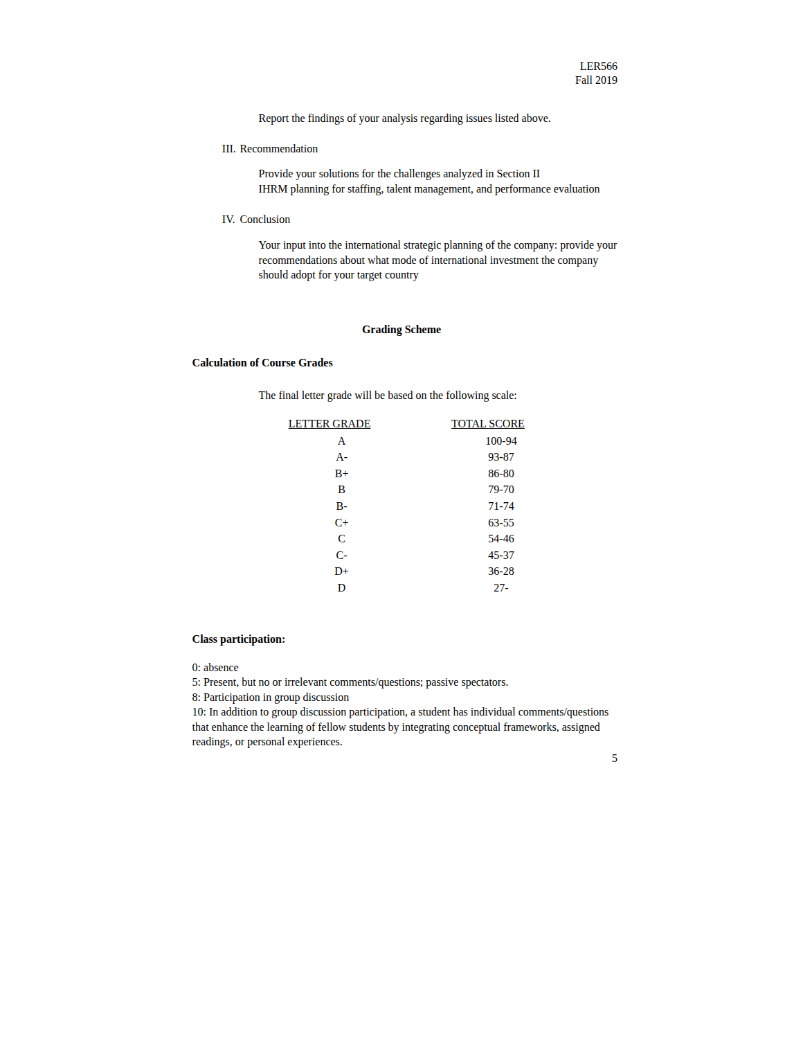LER566
Fall 2019
Report the findings of your analysis regarding issues listed above.
III. Recommendation
Provide your solutions for the challenges analyzed in Section II
IHRM planning for staffing, talent management, and performance evaluation
IV. Conclusion
Your input into the international strategic planning of the company: provide your recommendations about what mode of international investment the company should adopt for your target country
Grading Scheme
Calculation of Course Grades
The final letter grade will be based on the following scale:
| LETTER GRADE | TOTAL SCORE |
| --- | --- |
| A | 100-94 |
| A- | 93-87 |
| B+ | 86-80 |
| B | 79-70 |
| B- | 71-74 |
| C+ | 63-55 |
| C | 54-46 |
| C- | 45-37 |
| D+ | 36-28 |
| D | 27- |
Class participation:
0: absence
5: Present, but no or irrelevant comments/questions; passive spectators.
8: Participation in group discussion
10: In addition to group discussion participation, a student has individual comments/questions that enhance the learning of fellow students by integrating conceptual frameworks, assigned readings, or personal experiences.
5